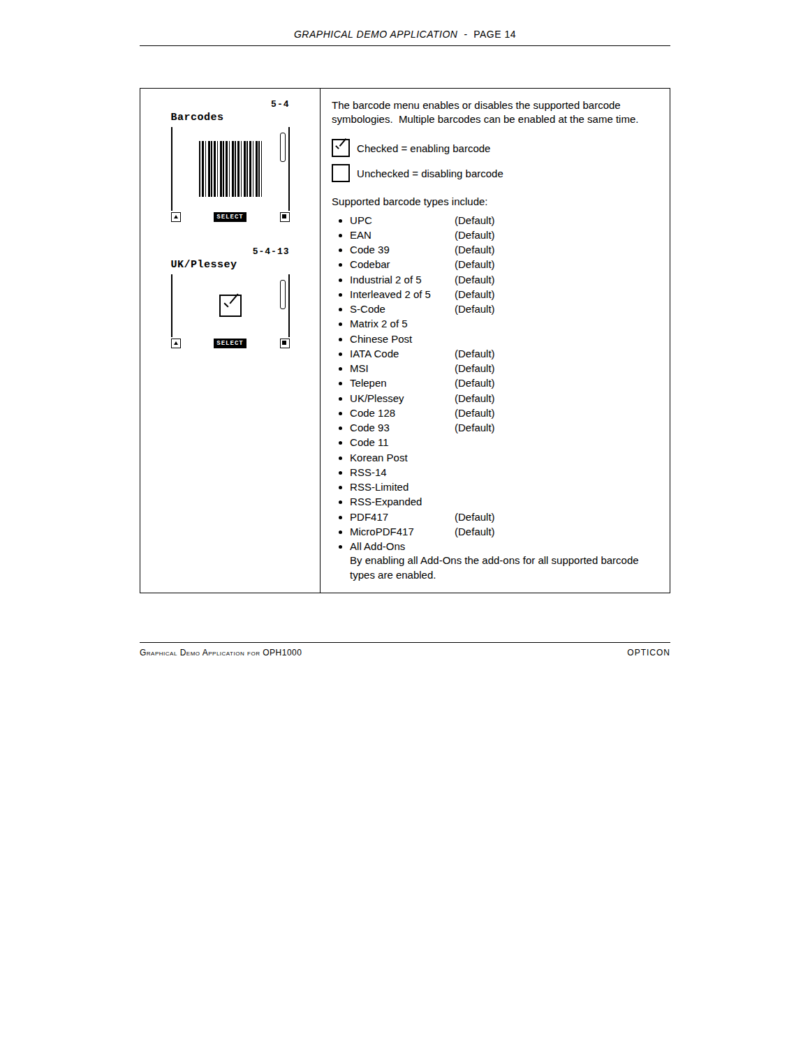GRAPHICAL DEMO APPLICATION - PAGE 14
| 5-4 Barcodes SELECT 5-4-13 UK/Plessey SELECT | The barcode menu enables or disables the supported barcode symbologies. Multiple barcodes can be enabled at the same time. Checked = enabling barcode Unchecked = disabling barcode Supported barcode types include: UPC (Default) EAN (Default) Code 39 (Default) Codebar (Default) Industrial 2 of 5 (Default) Interleaved 2 of 5 (Default) S-Code (Default) Matrix 2 of 5 Chinese Post IATA Code (Default) MSI (Default) Telepen (Default) UK/Plessey (Default) Code 128 (Default) Code 93 (Default) Code 11 Korean Post RSS-14 RSS-Limited RSS-Expanded PDF417 (Default) MicroPDF417 (Default) All Add-Ons By enabling all Add-Ons the add-ons for all supported barcode types are enabled. |
Graphical Demo Application for OPH1000 OPTICON